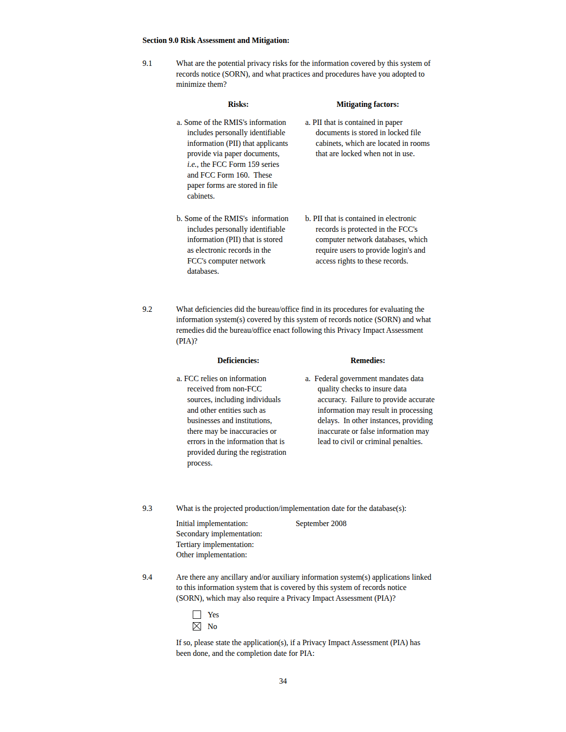Section 9.0 Risk Assessment and Mitigation:
9.1
What are the potential privacy risks for the information covered by this system of records notice (SORN), and what practices and procedures have you adopted to minimize them?
| Risks: | Mitigating factors: |
| --- | --- |
| a. Some of the RMIS's information includes personally identifiable information (PII) that applicants provide via paper documents, i.e. , the FCC Form 159 series and FCC Form 160. These paper forms are stored in file cabinets. | a. PII that is contained in paper documents is stored in locked file cabinets, which are located in rooms that are locked when not in use. |
| b. Some of the RMIS's information includes personally identifiable information (PII) that is stored as electronic records in the FCC's computer network databases. | b. PII that is contained in electronic records is protected in the FCC's computer network databases, which require users to provide login's and access rights to these records. |
9.2
What deficiencies did the bureau/office find in its procedures for evaluating the information system(s) covered by this system of records notice (SORN) and what remedies did the bureau/office enact following this Privacy Impact Assessment (PIA)?
| Deficiencies: | Remedies: |
| --- | --- |
| a. FCC relies on information received from non-FCC sources, including individuals and other entities such as businesses and institutions, there may be inaccuracies or errors in the information that is provided during the registration process. | a. Federal government mandates data quality checks to insure data accuracy. Failure to provide accurate information may result in processing delays. In other instances, providing inaccurate or false information may lead to civil or criminal penalties. |
9.3
What is the projected production/implementation date for the database(s):
Initial implementation: September 2008
Secondary implementation:
Tertiary implementation:
Other implementation:
9.4
Are there any ancillary and/or auxiliary information system(s) applications linked to this information system that is covered by this system of records notice (SORN), which may also require a Privacy Impact Assessment (PIA)?
Yes
No
If so, please state the application(s), if a Privacy Impact Assessment (PIA) has been done, and the completion date for PIA:
34